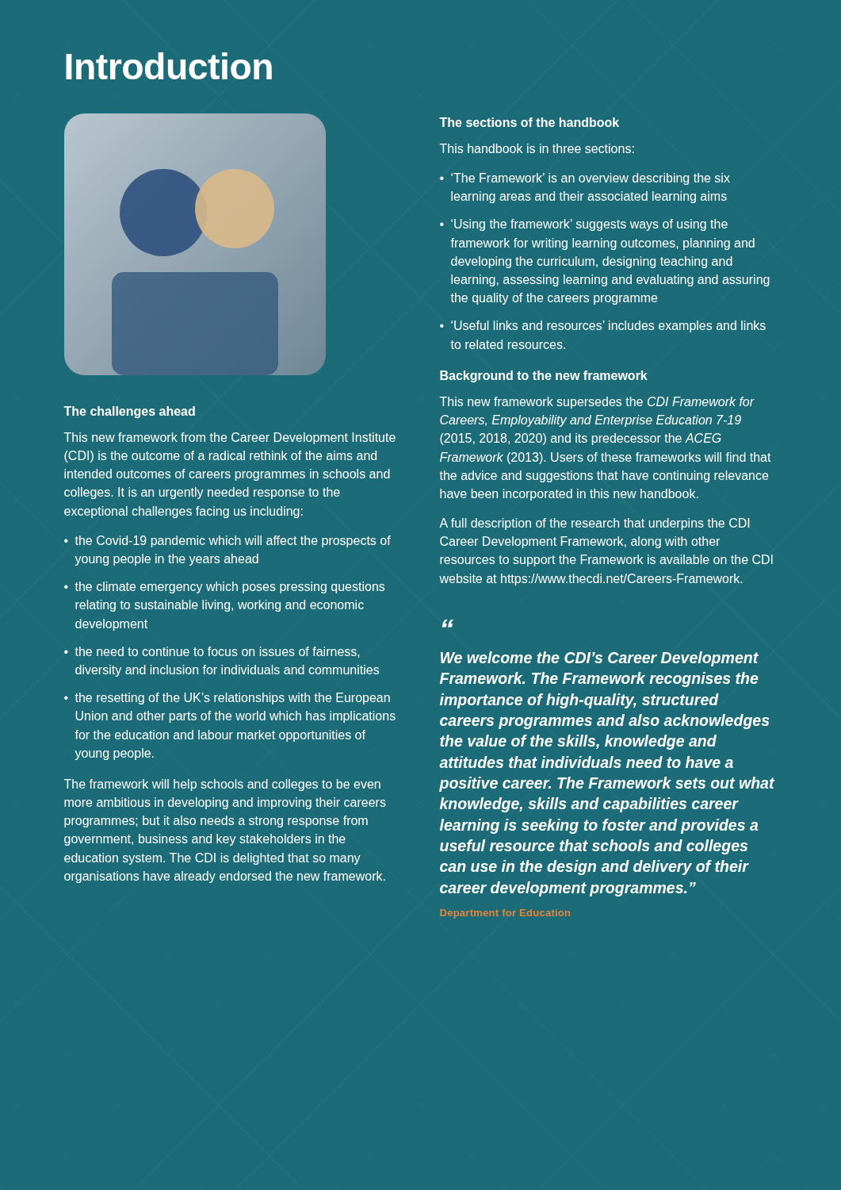Introduction
The challenges ahead
This new framework from the Career Development Institute (CDI) is the outcome of a radical rethink of the aims and intended outcomes of careers programmes in schools and colleges. It is an urgently needed response to the exceptional challenges facing us including:
the Covid-19 pandemic which will affect the prospects of young people in the years ahead
the climate emergency which poses pressing questions relating to sustainable living, working and economic development
the need to continue to focus on issues of fairness, diversity and inclusion for individuals and communities
the resetting of the UK’s relationships with the European Union and other parts of the world which has implications for the education and labour market opportunities of young people.
The framework will help schools and colleges to be even more ambitious in developing and improving their careers programmes; but it also needs a strong response from government, business and key stakeholders in the education system. The CDI is delighted that so many organisations have already endorsed the new framework.
The sections of the handbook
This handbook is in three sections:
‘The Framework’ is an overview describing the six learning areas and their associated learning aims
‘Using the framework’ suggests ways of using the framework for writing learning outcomes, planning and developing the curriculum, designing teaching and learning, assessing learning and evaluating and assuring the quality of the careers programme
‘Useful links and resources’ includes examples and links to related resources.
Background to the new framework
This new framework supersedes the CDI Framework for Careers, Employability and Enterprise Education 7-19 (2015, 2018, 2020) and its predecessor the ACEG Framework (2013). Users of these frameworks will find that the advice and suggestions that have continuing relevance have been incorporated in this new handbook.
A full description of the research that underpins the CDI Career Development Framework, along with other resources to support the Framework is available on the CDI website at https://www.thecdi.net/Careers-Framework.
“
We welcome the CDI’s Career Development Framework. The Framework recognises the importance of high-quality, structured careers programmes and also acknowledges the value of the skills, knowledge and attitudes that individuals need to have a positive career. The Framework sets out what knowledge, skills and capabilities career learning is seeking to foster and provides a useful resource that schools and colleges can use in the design and delivery of their career development programmes.” Department for Education